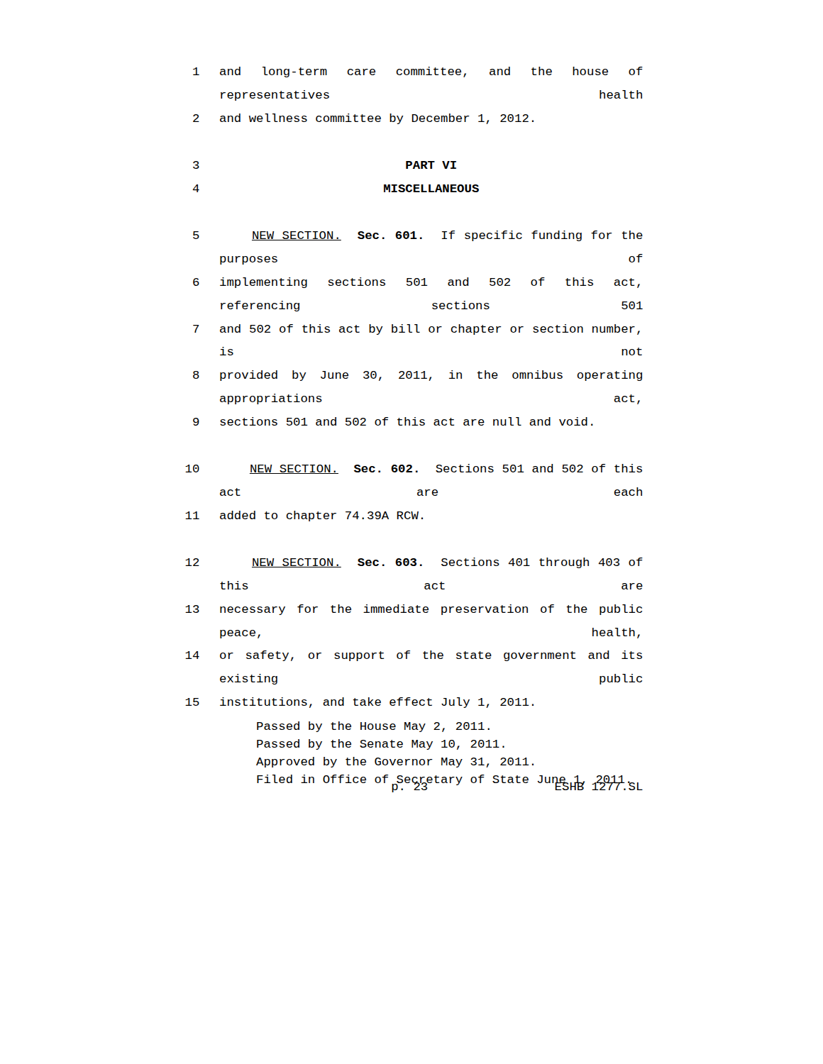1
and long-term care committee, and the house of representatives health
2
and wellness committee by December 1, 2012.
3
PART VI
4
MISCELLANEOUS
5
NEW SECTION. Sec. 601. If specific funding for the purposes of
6
implementing sections 501 and 502 of this act, referencing sections 501
7
and 502 of this act by bill or chapter or section number, is not
8
provided by June 30, 2011, in the omnibus operating appropriations act,
9
sections 501 and 502 of this act are null and void.
10
NEW SECTION. Sec. 602. Sections 501 and 502 of this act are each
11
added to chapter 74.39A RCW.
12
NEW SECTION. Sec. 603. Sections 401 through 403 of this act are
13
necessary for the immediate preservation of the public peace, health,
14
or safety, or support of the state government and its existing public
15
institutions, and take effect July 1, 2011.
Passed by the House May 2, 2011.
Passed by the Senate May 10, 2011.
Approved by the Governor May 31, 2011.
Filed in Office of Secretary of State June 1, 2011.
p. 23 ESHB 1277.SL